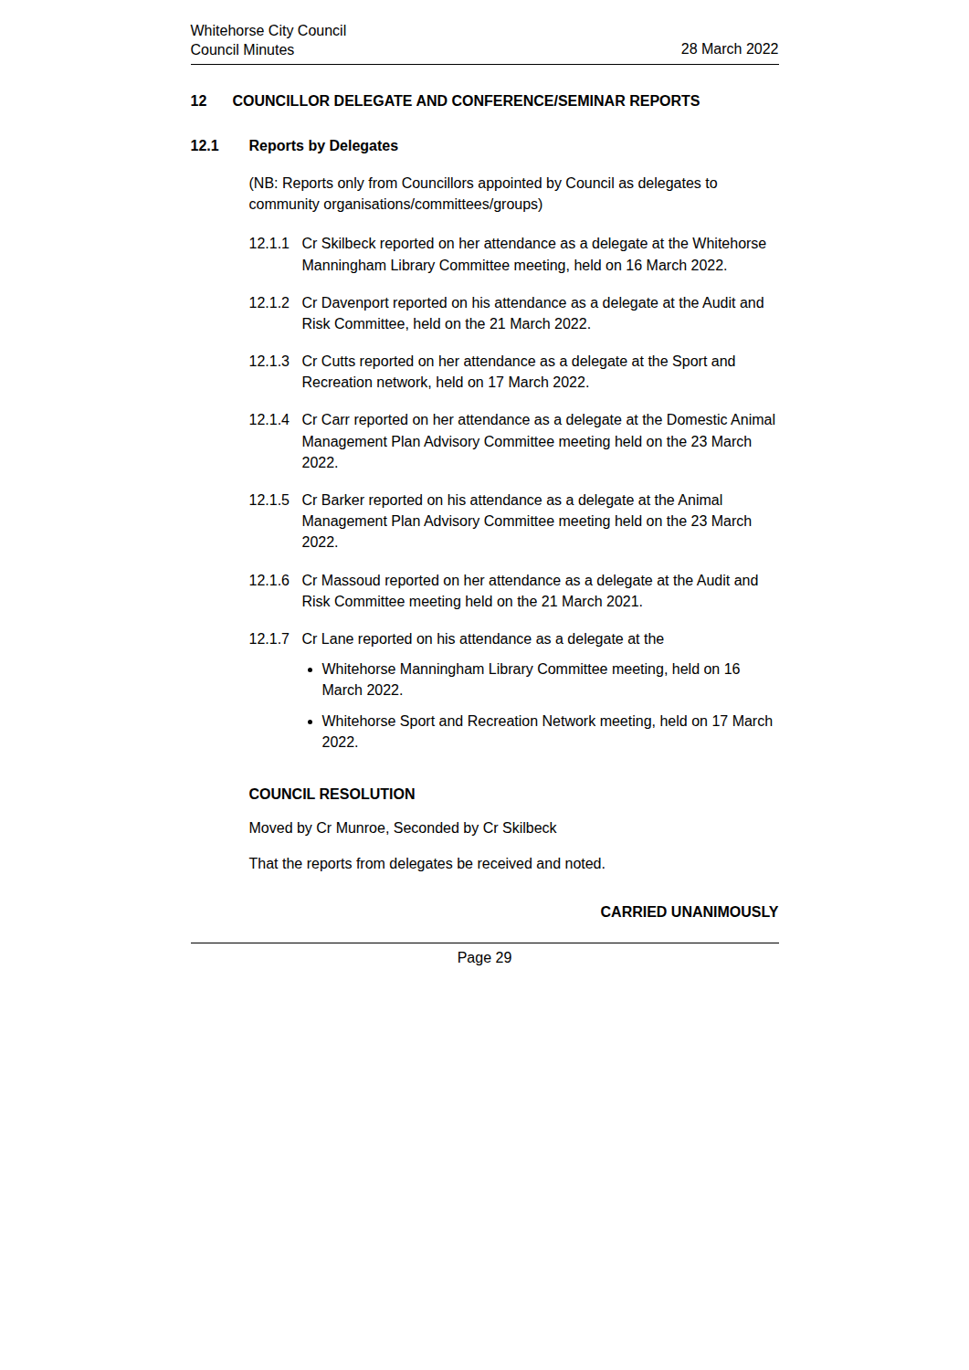Whitehorse City Council
Council Minutes
28 March 2022
12 Councillor Delegate and Conference/Seminar Reports
12.1 Reports by Delegates
(NB: Reports only from Councillors appointed by Council as delegates to community organisations/committees/groups)
12.1.1 Cr Skilbeck reported on her attendance as a delegate at the Whitehorse Manningham Library Committee meeting, held on 16 March 2022.
12.1.2 Cr Davenport reported on his attendance as a delegate at the Audit and Risk Committee, held on the 21 March 2022.
12.1.3 Cr Cutts reported on her attendance as a delegate at the Sport and Recreation network, held on 17 March 2022.
12.1.4 Cr Carr reported on her attendance as a delegate at the Domestic Animal Management Plan Advisory Committee meeting held on the 23 March 2022.
12.1.5 Cr Barker reported on his attendance as a delegate at the Animal Management Plan Advisory Committee meeting held on the 23 March 2022.
12.1.6 Cr Massoud reported on her attendance as a delegate at the Audit and Risk Committee meeting held on the 21 March 2021.
12.1.7 Cr Lane reported on his attendance as a delegate at the
Whitehorse Manningham Library Committee meeting, held on 16 March 2022.
Whitehorse Sport and Recreation Network meeting, held on 17 March 2022.
Council Resolution
Moved by Cr Munroe, Seconded by Cr Skilbeck
That the reports from delegates be received and noted.
Carried Unanimously
Page 29